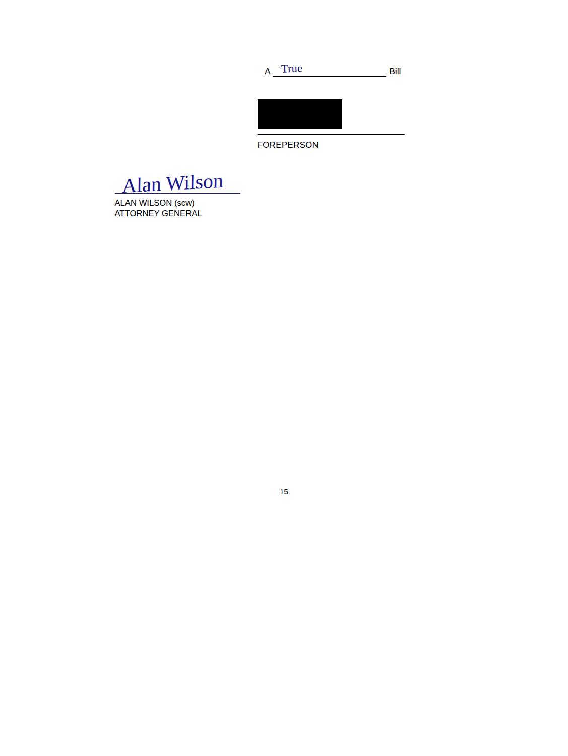A True Bill
   
FOREPERSON
Alan Wilson
ALAN WILSON (scw)
ATTORNEY GENERAL
15